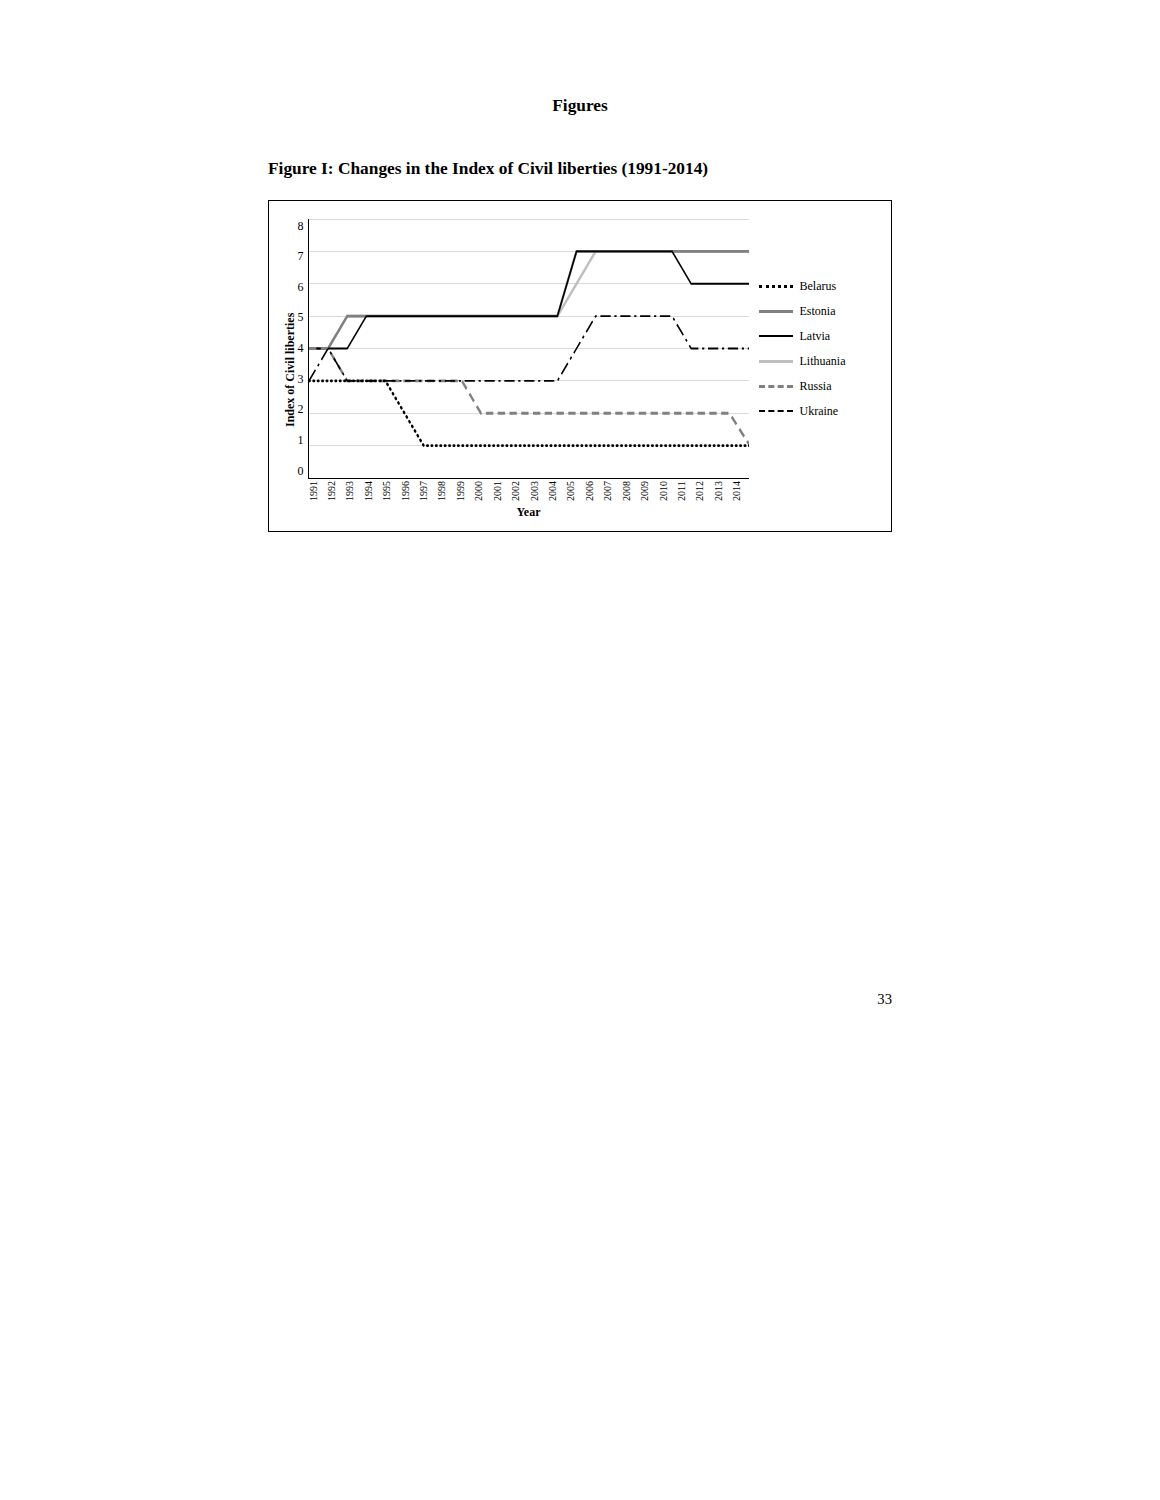Figures
Figure I: Changes in the Index of Civil liberties (1991-2014)
Index of Civil liberties
8
7
6
5
4
3
2
1
0
199119921993199419951996199719981999200020012002200320042005200620072008200920102011201220132014
Year
Belarus
Estonia
Latvia
Lithuania
Russia
Ukraine
33